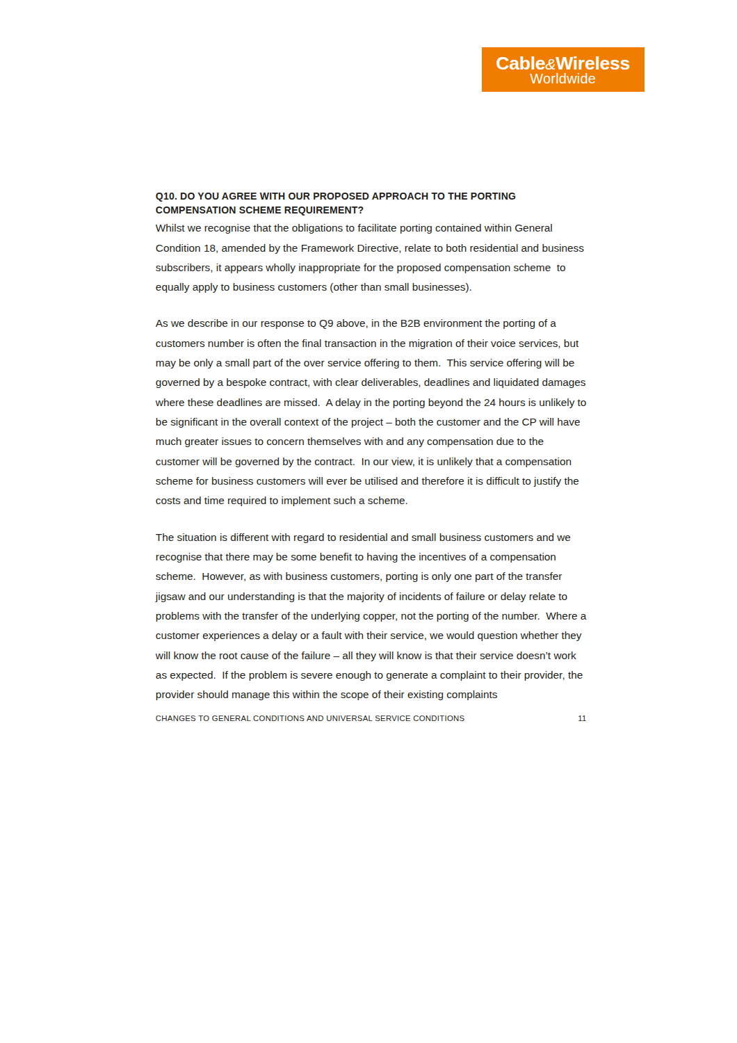Cable&Wireless
Worldwide
Q10. Do you agree with our proposed approach to the porting compensation scheme requirement?
Whilst we recognise that the obligations to facilitate porting contained within General Condition 18, amended by the Framework Directive, relate to both residential and business subscribers, it appears wholly inappropriate for the proposed compensation scheme to equally apply to business customers (other than small businesses).
As we describe in our response to Q9 above, in the B2B environment the porting of a customers number is often the final transaction in the migration of their voice services, but may be only a small part of the over service offering to them. This service offering will be governed by a bespoke contract, with clear deliverables, deadlines and liquidated damages where these deadlines are missed. A delay in the porting beyond the 24 hours is unlikely to be significant in the overall context of the project – both the customer and the CP will have much greater issues to concern themselves with and any compensation due to the customer will be governed by the contract. In our view, it is unlikely that a compensation scheme for business customers will ever be utilised and therefore it is difficult to justify the costs and time required to implement such a scheme.
The situation is different with regard to residential and small business customers and we recognise that there may be some benefit to having the incentives of a compensation scheme. However, as with business customers, porting is only one part of the transfer jigsaw and our understanding is that the majority of incidents of failure or delay relate to problems with the transfer of the underlying copper, not the porting of the number. Where a customer experiences a delay or a fault with their service, we would question whether they will know the root cause of the failure – all they will know is that their service doesn’t work as expected. If the problem is severe enough to generate a complaint to their provider, the provider should manage this within the scope of their existing complaints
Changes to General Conditions and Universal Service Conditions
11